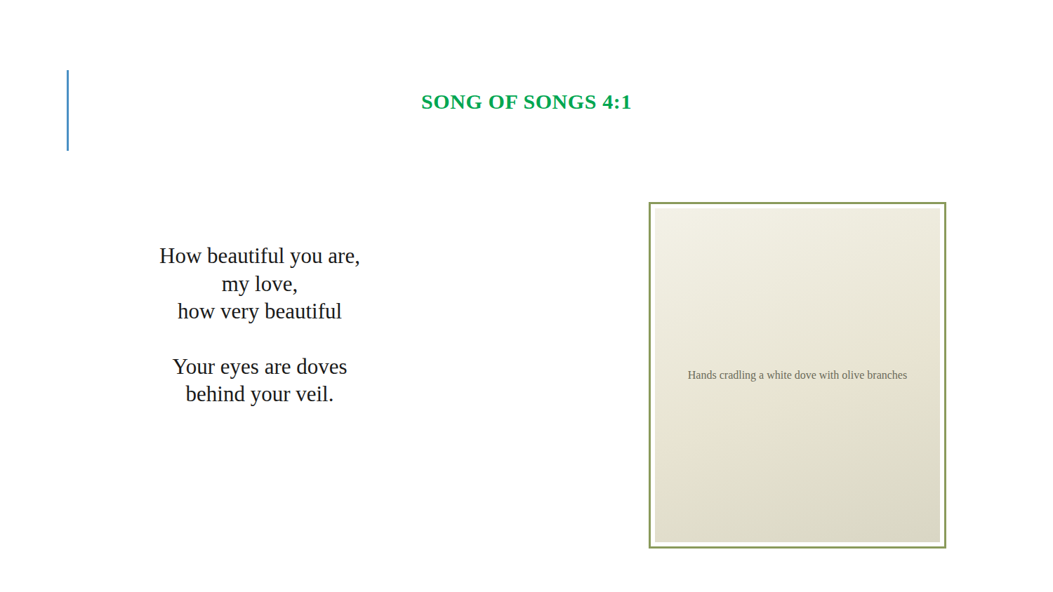Song of Songs 4:1
How beautiful you are,
my love,
how very beautiful
Your eyes are doves
behind your veil.
Hands cradling a white dove with olive branches